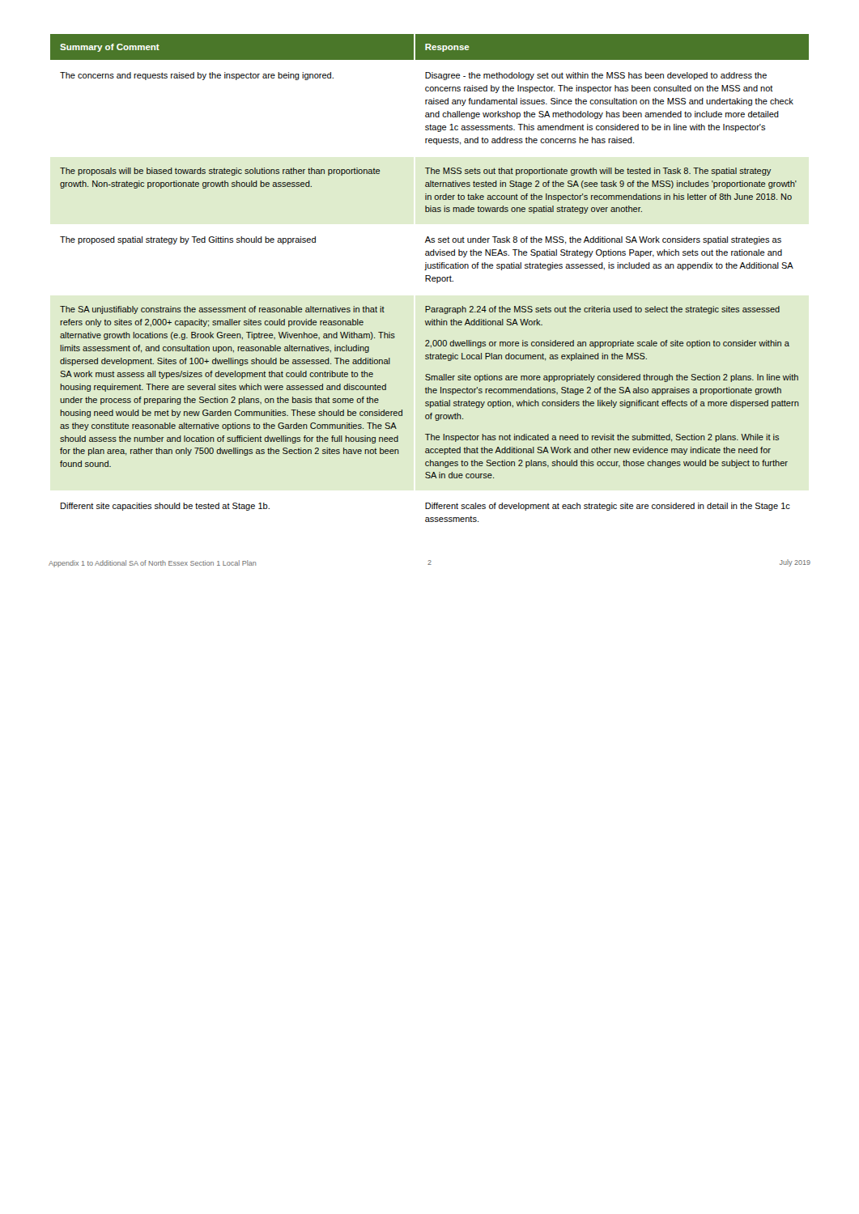| Summary of Comment | Response |
| --- | --- |
| The concerns and requests raised by the inspector are being ignored. | Disagree - the methodology set out within the MSS has been developed to address the concerns raised by the Inspector. The inspector has been consulted on the MSS and not raised any fundamental issues. Since the consultation on the MSS and undertaking the check and challenge workshop the SA methodology has been amended to include more detailed stage 1c assessments. This amendment is considered to be in line with the Inspector's requests, and to address the concerns he has raised. |
| The proposals will be biased towards strategic solutions rather than proportionate growth. Non-strategic proportionate growth should be assessed. | The MSS sets out that proportionate growth will be tested in Task 8. The spatial strategy alternatives tested in Stage 2 of the SA (see task 9 of the MSS) includes 'proportionate growth' in order to take account of the Inspector's recommendations in his letter of 8th June 2018. No bias is made towards one spatial strategy over another. |
| The proposed spatial strategy by Ted Gittins should be appraised | As set out under Task 8 of the MSS, the Additional SA Work considers spatial strategies as advised by the NEAs. The Spatial Strategy Options Paper, which sets out the rationale and justification of the spatial strategies assessed, is included as an appendix to the Additional SA Report. |
| The SA unjustifiably constrains the assessment of reasonable alternatives in that it refers only to sites of 2,000+ capacity; smaller sites could provide reasonable alternative growth locations (e.g. Brook Green, Tiptree, Wivenhoe, and Witham). This limits assessment of, and consultation upon, reasonable alternatives, including dispersed development. Sites of 100+ dwellings should be assessed. The additional SA work must assess all types/sizes of development that could contribute to the housing requirement. There are several sites which were assessed and discounted under the process of preparing the Section 2 plans, on the basis that some of the housing need would be met by new Garden Communities. These should be considered as they constitute reasonable alternative options to the Garden Communities. The SA should assess the number and location of sufficient dwellings for the full housing need for the plan area, rather than only 7500 dwellings as the Section 2 sites have not been found sound. | Paragraph 2.24 of the MSS sets out the criteria used to select the strategic sites assessed within the Additional SA Work. 2,000 dwellings or more is considered an appropriate scale of site option to consider within a strategic Local Plan document, as explained in the MSS. Smaller site options are more appropriately considered through the Section 2 plans. In line with the Inspector's recommendations, Stage 2 of the SA also appraises a proportionate growth spatial strategy option, which considers the likely significant effects of a more dispersed pattern of growth. The Inspector has not indicated a need to revisit the submitted, Section 2 plans. While it is accepted that the Additional SA Work and other new evidence may indicate the need for changes to the Section 2 plans, should this occur, those changes would be subject to further SA in due course. |
| Different site capacities should be tested at Stage 1b. | Different scales of development at each strategic site are considered in detail in the Stage 1c assessments. |
Appendix 1 to Additional SA of North Essex Section 1 Local Plan
2
July 2019